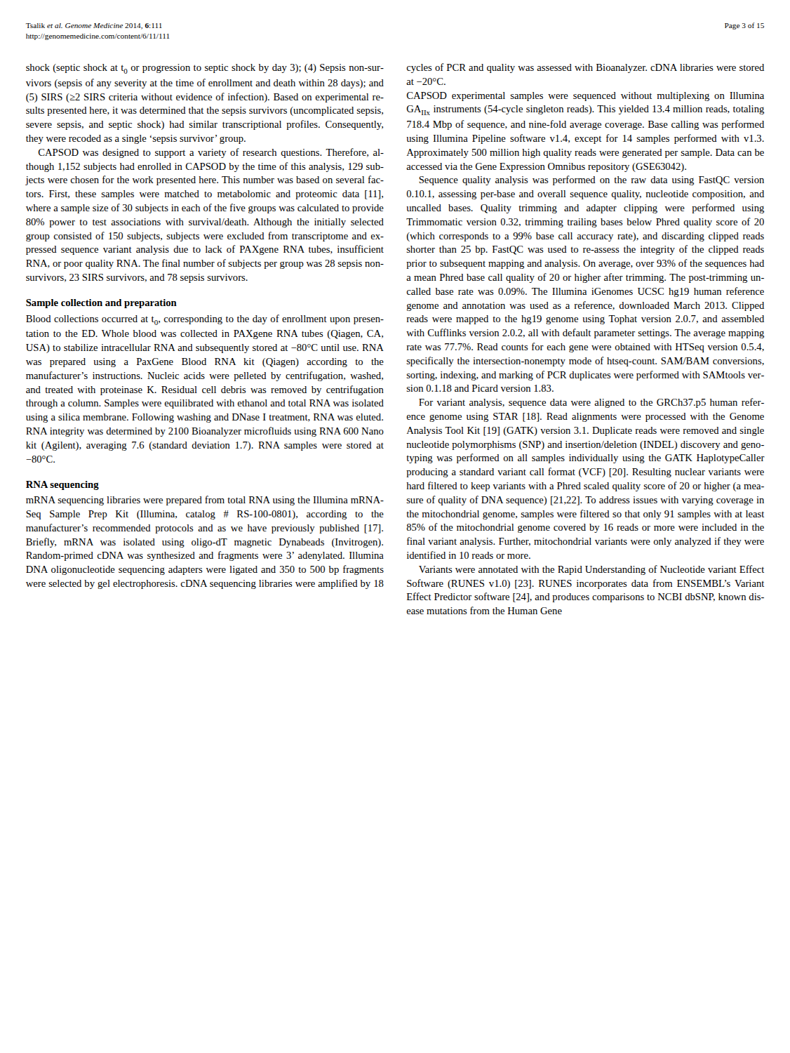Tsalik et al. Genome Medicine 2014, 6:111
http://genomemedicine.com/content/6/11/111
Page 3 of 15
shock (septic shock at t0 or progression to septic shock by day 3); (4) Sepsis non-survivors (sepsis of any severity at the time of enrollment and death within 28 days); and (5) SIRS (≥2 SIRS criteria without evidence of infection). Based on experimental results presented here, it was determined that the sepsis survivors (uncomplicated sepsis, severe sepsis, and septic shock) had similar transcriptional profiles. Consequently, they were recoded as a single ‘sepsis survivor’ group.
CAPSOD was designed to support a variety of research questions. Therefore, although 1,152 subjects had enrolled in CAPSOD by the time of this analysis, 129 subjects were chosen for the work presented here. This number was based on several factors. First, these samples were matched to metabolomic and proteomic data [11], where a sample size of 30 subjects in each of the five groups was calculated to provide 80% power to test associations with survival/death. Although the initially selected group consisted of 150 subjects, subjects were excluded from transcriptome and expressed sequence variant analysis due to lack of PAXgene RNA tubes, insufficient RNA, or poor quality RNA. The final number of subjects per group was 28 sepsis non-survivors, 23 SIRS survivors, and 78 sepsis survivors.
Sample collection and preparation
Blood collections occurred at t0, corresponding to the day of enrollment upon presentation to the ED. Whole blood was collected in PAXgene RNA tubes (Qiagen, CA, USA) to stabilize intracellular RNA and subsequently stored at −80°C until use. RNA was prepared using a PaxGene Blood RNA kit (Qiagen) according to the manufacturer’s instructions. Nucleic acids were pelleted by centrifugation, washed, and treated with proteinase K. Residual cell debris was removed by centrifugation through a column. Samples were equilibrated with ethanol and total RNA was isolated using a silica membrane. Following washing and DNase I treatment, RNA was eluted. RNA integrity was determined by 2100 Bioanalyzer microfluids using RNA 600 Nano kit (Agilent), averaging 7.6 (standard deviation 1.7). RNA samples were stored at −80°C.
RNA sequencing
mRNA sequencing libraries were prepared from total RNA using the Illumina mRNA-Seq Sample Prep Kit (Illumina, catalog # RS-100-0801), according to the manufacturer’s recommended protocols and as we have previously published [17]. Briefly, mRNA was isolated using oligo-dT magnetic Dynabeads (Invitrogen). Random-primed cDNA was synthesized and fragments were 3’ adenylated. Illumina DNA oligonucleotide sequencing adapters were ligated and 350 to 500 bp fragments were selected by gel electrophoresis. cDNA sequencing libraries were amplified by 18 cycles of PCR and quality was assessed with Bioanalyzer. cDNA libraries were stored at −20°C.
CAPSOD experimental samples were sequenced without multiplexing on Illumina GAIIx instruments (54-cycle singleton reads). This yielded 13.4 million reads, totaling 718.4 Mbp of sequence, and nine-fold average coverage. Base calling was performed using Illumina Pipeline software v1.4, except for 14 samples performed with v1.3. Approximately 500 million high quality reads were generated per sample. Data can be accessed via the Gene Expression Omnibus repository (GSE63042).
Sequence quality analysis was performed on the raw data using FastQC version 0.10.1, assessing per-base and overall sequence quality, nucleotide composition, and uncalled bases. Quality trimming and adapter clipping were performed using Trimmomatic version 0.32, trimming trailing bases below Phred quality score of 20 (which corresponds to a 99% base call accuracy rate), and discarding clipped reads shorter than 25 bp. FastQC was used to re-assess the integrity of the clipped reads prior to subsequent mapping and analysis. On average, over 93% of the sequences had a mean Phred base call quality of 20 or higher after trimming. The post-trimming uncalled base rate was 0.09%. The Illumina iGenomes UCSC hg19 human reference genome and annotation was used as a reference, downloaded March 2013. Clipped reads were mapped to the hg19 genome using Tophat version 2.0.7, and assembled with Cufflinks version 2.0.2, all with default parameter settings. The average mapping rate was 77.7%. Read counts for each gene were obtained with HTSeq version 0.5.4, specifically the intersection-nonempty mode of htseq-count. SAM/BAM conversions, sorting, indexing, and marking of PCR duplicates were performed with SAMtools version 0.1.18 and Picard version 1.83.
For variant analysis, sequence data were aligned to the GRCh37.p5 human reference genome using STAR [18]. Read alignments were processed with the Genome Analysis Tool Kit [19] (GATK) version 3.1. Duplicate reads were removed and single nucleotide polymorphisms (SNP) and insertion/deletion (INDEL) discovery and genotyping was performed on all samples individually using the GATK HaplotypeCaller producing a standard variant call format (VCF) [20]. Resulting nuclear variants were hard filtered to keep variants with a Phred scaled quality score of 20 or higher (a measure of quality of DNA sequence) [21,22]. To address issues with varying coverage in the mitochondrial genome, samples were filtered so that only 91 samples with at least 85% of the mitochondrial genome covered by 16 reads or more were included in the final variant analysis. Further, mitochondrial variants were only analyzed if they were identified in 10 reads or more.
Variants were annotated with the Rapid Understanding of Nucleotide variant Effect Software (RUNES v1.0) [23]. RUNES incorporates data from ENSEMBL’s Variant Effect Predictor software [24], and produces comparisons to NCBI dbSNP, known disease mutations from the Human Gene